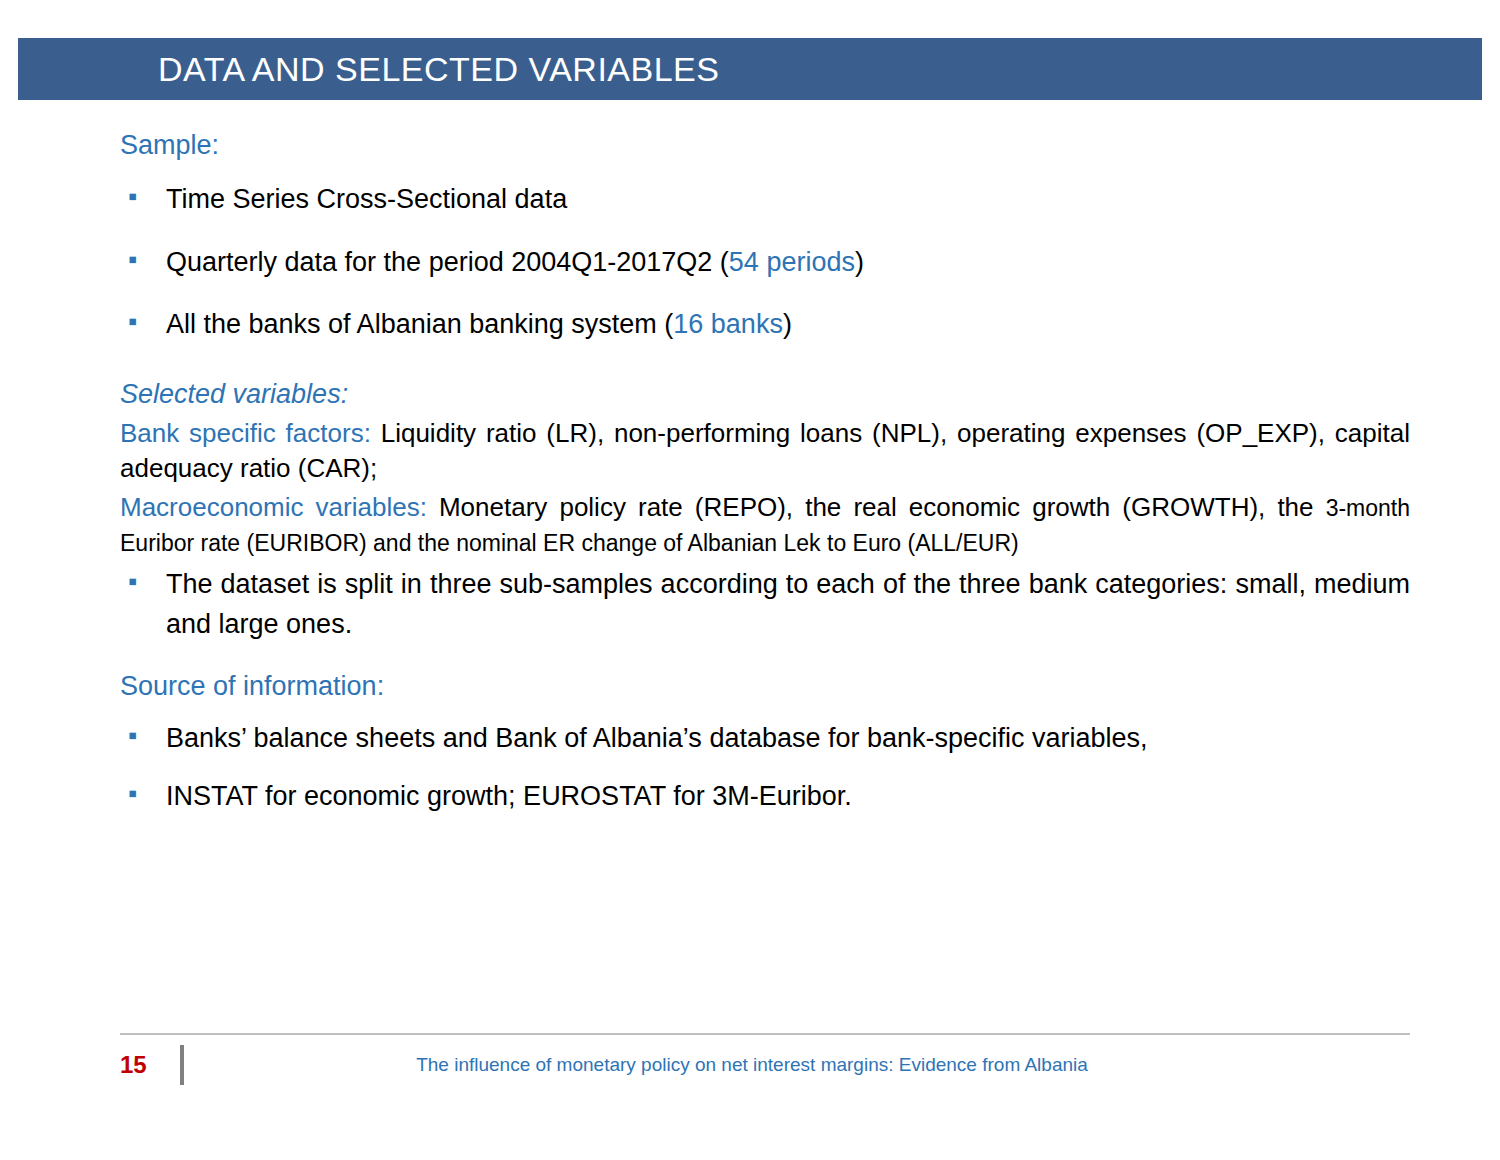DATA AND SELECTED VARIABLES
Sample:
Time Series Cross-Sectional data
Quarterly data for the period 2004Q1-2017Q2 (54 periods)
All the banks of Albanian banking system (16 banks)
Selected variables:
Bank specific factors: Liquidity ratio (LR), non-performing loans (NPL), operating expenses (OP_EXP), capital adequacy ratio (CAR);
Macroeconomic variables: Monetary policy rate (REPO), the real economic growth (GROWTH), the 3-month Euribor rate (EURIBOR) and the nominal ER change of Albanian Lek to Euro (ALL/EUR)
The dataset is split in three sub-samples according to each of the three bank categories: small, medium and large ones.
Source of information:
Banks’ balance sheets and Bank of Albania’s database for bank-specific variables,
INSTAT for economic growth; EUROSTAT for 3M-Euribor.
15
The influence of monetary policy on net interest margins: Evidence from Albania